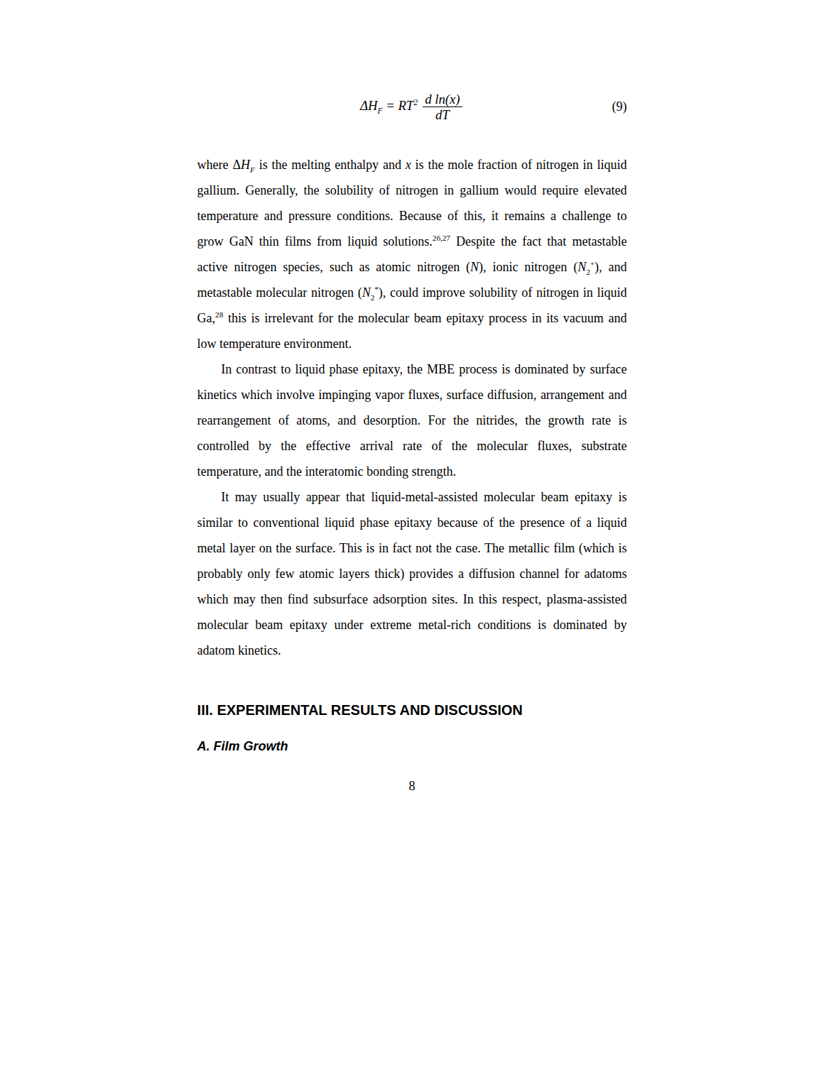ΔHF = RT2 d ln(x) dT (9)
where ΔHF is the melting enthalpy and x is the mole fraction of nitrogen in liquid gallium. Generally, the solubility of nitrogen in gallium would require elevated temperature and pressure conditions. Because of this, it remains a challenge to grow GaN thin films from liquid solutions.26,27 Despite the fact that metastable active nitrogen species, such as atomic nitrogen (N), ionic nitrogen (N2+), and metastable molecular nitrogen (N2*), could improve solubility of nitrogen in liquid Ga,28 this is irrelevant for the molecular beam epitaxy process in its vacuum and low temperature environment.
In contrast to liquid phase epitaxy, the MBE process is dominated by surface kinetics which involve impinging vapor fluxes, surface diffusion, arrangement and rearrangement of atoms, and desorption. For the nitrides, the growth rate is controlled by the effective arrival rate of the molecular fluxes, substrate temperature, and the interatomic bonding strength.
It may usually appear that liquid-metal-assisted molecular beam epitaxy is similar to conventional liquid phase epitaxy because of the presence of a liquid metal layer on the surface. This is in fact not the case. The metallic film (which is probably only few atomic layers thick) provides a diffusion channel for adatoms which may then find subsurface adsorption sites. In this respect, plasma-assisted molecular beam epitaxy under extreme metal-rich conditions is dominated by adatom kinetics.
III. EXPERIMENTAL RESULTS AND DISCUSSION
A. Film Growth
8